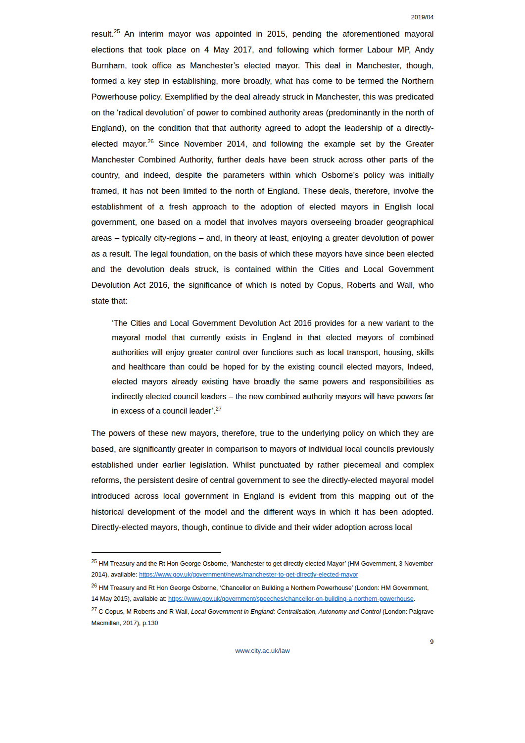2019/04
result.25 An interim mayor was appointed in 2015, pending the aforementioned mayoral elections that took place on 4 May 2017, and following which former Labour MP, Andy Burnham, took office as Manchester’s elected mayor. This deal in Manchester, though, formed a key step in establishing, more broadly, what has come to be termed the Northern Powerhouse policy. Exemplified by the deal already struck in Manchester, this was predicated on the ‘radical devolution’ of power to combined authority areas (predominantly in the north of England), on the condition that that authority agreed to adopt the leadership of a directly-elected mayor.26 Since November 2014, and following the example set by the Greater Manchester Combined Authority, further deals have been struck across other parts of the country, and indeed, despite the parameters within which Osborne’s policy was initially framed, it has not been limited to the north of England. These deals, therefore, involve the establishment of a fresh approach to the adoption of elected mayors in English local government, one based on a model that involves mayors overseeing broader geographical areas – typically city-regions – and, in theory at least, enjoying a greater devolution of power as a result. The legal foundation, on the basis of which these mayors have since been elected and the devolution deals struck, is contained within the Cities and Local Government Devolution Act 2016, the significance of which is noted by Copus, Roberts and Wall, who state that:
‘The Cities and Local Government Devolution Act 2016 provides for a new variant to the mayoral model that currently exists in England in that elected mayors of combined authorities will enjoy greater control over functions such as local transport, housing, skills and healthcare than could be hoped for by the existing council elected mayors, Indeed, elected mayors already existing have broadly the same powers and responsibilities as indirectly elected council leaders – the new combined authority mayors will have powers far in excess of a council leader’.27
The powers of these new mayors, therefore, true to the underlying policy on which they are based, are significantly greater in comparison to mayors of individual local councils previously established under earlier legislation. Whilst punctuated by rather piecemeal and complex reforms, the persistent desire of central government to see the directly-elected mayoral model introduced across local government in England is evident from this mapping out of the historical development of the model and the different ways in which it has been adopted. Directly-elected mayors, though, continue to divide and their wider adoption across local
25 HM Treasury and the Rt Hon George Osborne, ‘Manchester to get directly elected Mayor’ (HM Government, 3 November 2014), available: https://www.gov.uk/government/news/manchester-to-get-directly-elected-mayor
26 HM Treasury and Rt Hon George Osborne, ‘Chancellor on Building a Northern Powerhouse’ (London: HM Government, 14 May 2015), available at: https://www.gov.uk/government/speeches/chancellor-on-building-a-northern-powerhouse.
27 C Copus, M Roberts and R Wall, Local Government in England: Centralisation, Autonomy and Control (London: Palgrave Macmillan, 2017), p.130
9
www.city.ac.uk/law